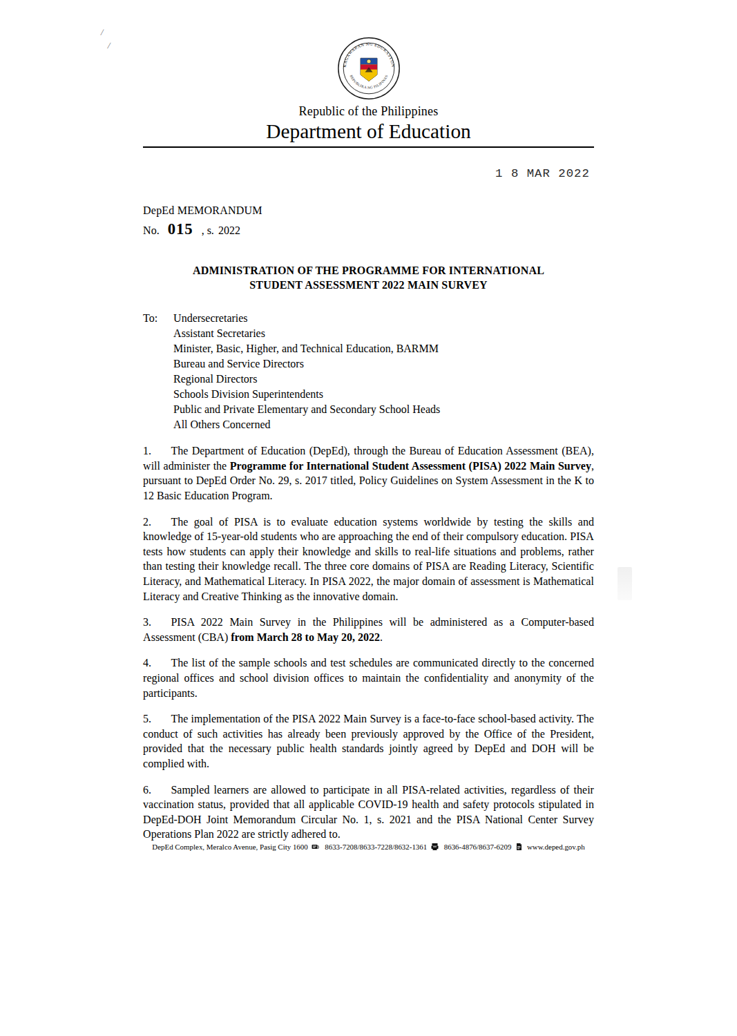⁄
⁄
KAGAWARAN NG EDUKASYON REPUBLIKA NG PILIPINAS
Republic of the Philippines
Department of Education
1 8 MAR 2022
DepEd MEMORANDUM
No. 015, s. 2022
Administration of the Programme for International
Student Assessment 2022 Main Survey
To:
Undersecretaries
Assistant Secretaries
Minister, Basic, Higher, and Technical Education, BARMM
Bureau and Service Directors
Regional Directors
Schools Division Superintendents
Public and Private Elementary and Secondary School Heads
All Others Concerned
1. The Department of Education (DepEd), through the Bureau of Education Assessment (BEA), will administer the Programme for International Student Assessment (PISA) 2022 Main Survey, pursuant to DepEd Order No. 29, s. 2017 titled, Policy Guidelines on System Assessment in the K to 12 Basic Education Program.
2. The goal of PISA is to evaluate education systems worldwide by testing the skills and knowledge of 15-year-old students who are approaching the end of their compulsory education. PISA tests how students can apply their knowledge and skills to real-life situations and problems, rather than testing their knowledge recall. The three core domains of PISA are Reading Literacy, Scientific Literacy, and Mathematical Literacy. In PISA 2022, the major domain of assessment is Mathematical Literacy and Creative Thinking as the innovative domain.
3. PISA 2022 Main Survey in the Philippines will be administered as a Computer-based Assessment (CBA) from March 28 to May 20, 2022.
4. The list of the sample schools and test schedules are communicated directly to the concerned regional offices and school division offices to maintain the confidentiality and anonymity of the participants.
5. The implementation of the PISA 2022 Main Survey is a face-to-face school-based activity. The conduct of such activities has already been previously approved by the Office of the President, provided that the necessary public health standards jointly agreed by DepEd and DOH will be complied with.
6. Sampled learners are allowed to participate in all PISA-related activities, regardless of their vaccination status, provided that all applicable COVID-19 health and safety protocols stipulated in DepEd-DOH Joint Memorandum Circular No. 1, s. 2021 and the PISA National Center Survey Operations Plan 2022 are strictly adhered to.
DepEd Complex, Meralco Avenue, Pasig City 1600 8633-7208/8633-7228/8632-1361 8636-4876/8637-6209 www.deped.gov.ph